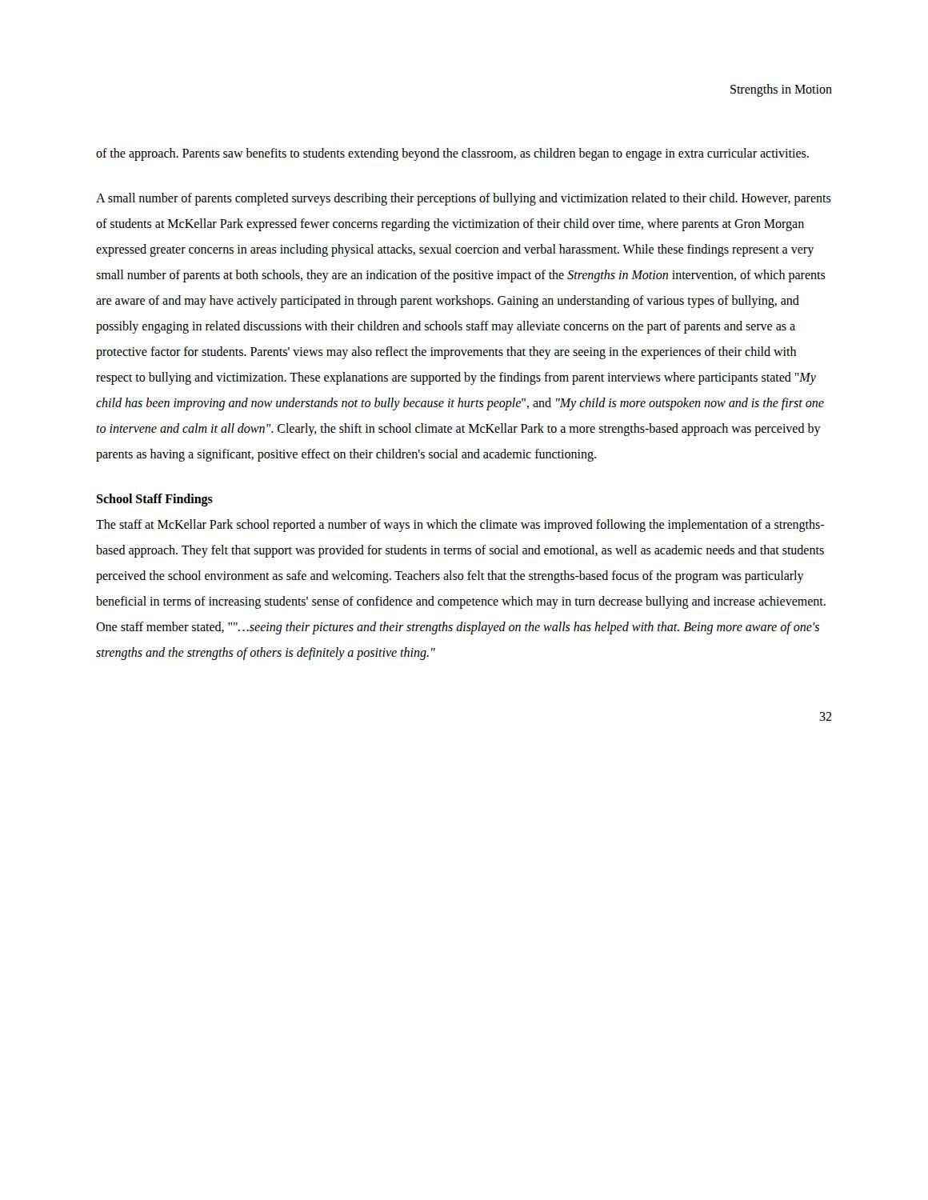Strengths in Motion
of the approach. Parents saw benefits to students extending beyond the classroom, as children began to engage in extra curricular activities.
A small number of parents completed surveys describing their perceptions of bullying and victimization related to their child. However, parents of students at McKellar Park expressed fewer concerns regarding the victimization of their child over time, where parents at Gron Morgan expressed greater concerns in areas including physical attacks, sexual coercion and verbal harassment. While these findings represent a very small number of parents at both schools, they are an indication of the positive impact of the Strengths in Motion intervention, of which parents are aware of and may have actively participated in through parent workshops. Gaining an understanding of various types of bullying, and possibly engaging in related discussions with their children and schools staff may alleviate concerns on the part of parents and serve as a protective factor for students. Parents' views may also reflect the improvements that they are seeing in the experiences of their child with respect to bullying and victimization. These explanations are supported by the findings from parent interviews where participants stated "My child has been improving and now understands not to bully because it hurts people", and "My child is more outspoken now and is the first one to intervene and calm it all down". Clearly, the shift in school climate at McKellar Park to a more strengths-based approach was perceived by parents as having a significant, positive effect on their children's social and academic functioning.
School Staff Findings
The staff at McKellar Park school reported a number of ways in which the climate was improved following the implementation of a strengths-based approach. They felt that support was provided for students in terms of social and emotional, as well as academic needs and that students perceived the school environment as safe and welcoming. Teachers also felt that the strengths-based focus of the program was particularly beneficial in terms of increasing students' sense of confidence and competence which may in turn decrease bullying and increase achievement. One staff member stated, ""…seeing their pictures and their strengths displayed on the walls has helped with that. Being more aware of one's strengths and the strengths of others is definitely a positive thing."
32